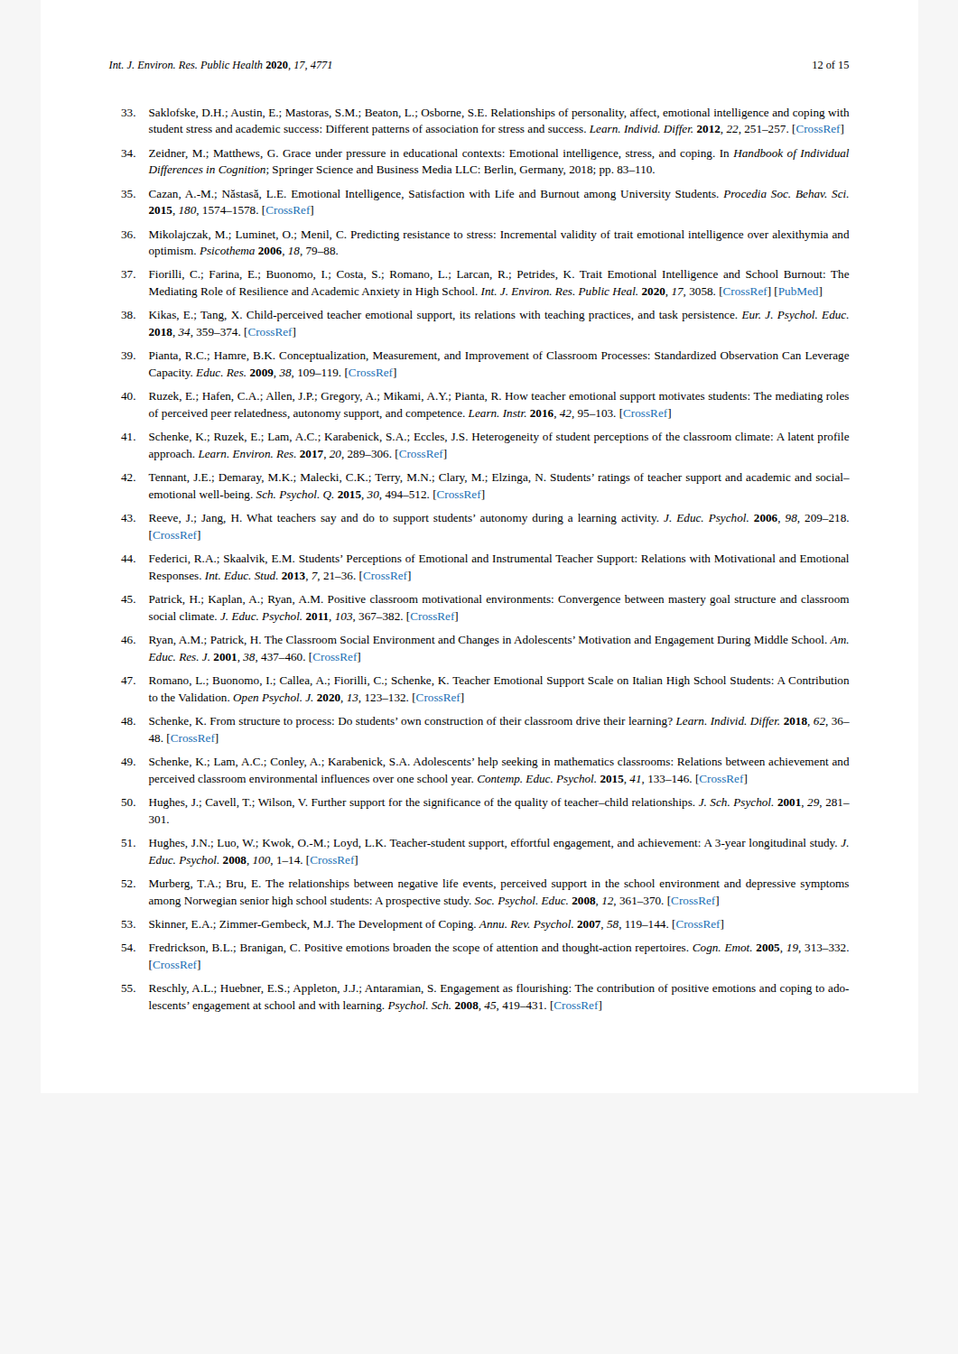Int. J. Environ. Res. Public Health 2020, 17, 4771 12 of 15
33. Saklofske, D.H.; Austin, E.; Mastoras, S.M.; Beaton, L.; Osborne, S.E. Relationships of personality, affect, emotional intelligence and coping with student stress and academic success: Different patterns of association for stress and success. Learn. Individ. Differ. 2012, 22, 251–257. [CrossRef]
34. Zeidner, M.; Matthews, G. Grace under pressure in educational contexts: Emotional intelligence, stress, and coping. In Handbook of Individual Differences in Cognition; Springer Science and Business Media LLC: Berlin, Germany, 2018; pp. 83–110.
35. Cazan, A.-M.; Năstasă, L.E. Emotional Intelligence, Satisfaction with Life and Burnout among University Students. Procedia Soc. Behav. Sci. 2015, 180, 1574–1578. [CrossRef]
36. Mikolajczak, M.; Luminet, O.; Menil, C. Predicting resistance to stress: Incremental validity of trait emotional intelligence over alexithymia and optimism. Psicothema 2006, 18, 79–88.
37. Fiorilli, C.; Farina, E.; Buonomo, I.; Costa, S.; Romano, L.; Larcan, R.; Petrides, K. Trait Emotional Intelligence and School Burnout: The Mediating Role of Resilience and Academic Anxiety in High School. Int. J. Environ. Res. Public Heal. 2020, 17, 3058. [CrossRef] [PubMed]
38. Kikas, E.; Tang, X. Child-perceived teacher emotional support, its relations with teaching practices, and task persistence. Eur. J. Psychol. Educ. 2018, 34, 359–374. [CrossRef]
39. Pianta, R.C.; Hamre, B.K. Conceptualization, Measurement, and Improvement of Classroom Processes: Standardized Observation Can Leverage Capacity. Educ. Res. 2009, 38, 109–119. [CrossRef]
40. Ruzek, E.; Hafen, C.A.; Allen, J.P.; Gregory, A.; Mikami, A.Y.; Pianta, R. How teacher emotional support motivates students: The mediating roles of perceived peer relatedness, autonomy support, and competence. Learn. Instr. 2016, 42, 95–103. [CrossRef]
41. Schenke, K.; Ruzek, E.; Lam, A.C.; Karabenick, S.A.; Eccles, J.S. Heterogeneity of student perceptions of the classroom climate: A latent profile approach. Learn. Environ. Res. 2017, 20, 289–306. [CrossRef]
42. Tennant, J.E.; Demaray, M.K.; Malecki, C.K.; Terry, M.N.; Clary, M.; Elzinga, N. Students’ ratings of teacher support and academic and social–emotional well-being. Sch. Psychol. Q. 2015, 30, 494–512. [CrossRef]
43. Reeve, J.; Jang, H. What teachers say and do to support students’ autonomy during a learning activity. J. Educ. Psychol. 2006, 98, 209–218. [CrossRef]
44. Federici, R.A.; Skaalvik, E.M. Students’ Perceptions of Emotional and Instrumental Teacher Support: Relations with Motivational and Emotional Responses. Int. Educ. Stud. 2013, 7, 21–36. [CrossRef]
45. Patrick, H.; Kaplan, A.; Ryan, A.M. Positive classroom motivational environments: Convergence between mastery goal structure and classroom social climate. J. Educ. Psychol. 2011, 103, 367–382. [CrossRef]
46. Ryan, A.M.; Patrick, H. The Classroom Social Environment and Changes in Adolescents’ Motivation and Engagement During Middle School. Am. Educ. Res. J. 2001, 38, 437–460. [CrossRef]
47. Romano, L.; Buonomo, I.; Callea, A.; Fiorilli, C.; Schenke, K. Teacher Emotional Support Scale on Italian High School Students: A Contribution to the Validation. Open Psychol. J. 2020, 13, 123–132. [CrossRef]
48. Schenke, K. From structure to process: Do students’ own construction of their classroom drive their learning? Learn. Individ. Differ. 2018, 62, 36–48. [CrossRef]
49. Schenke, K.; Lam, A.C.; Conley, A.; Karabenick, S.A. Adolescents’ help seeking in mathematics classrooms: Relations between achievement and perceived classroom environmental influences over one school year. Contemp. Educ. Psychol. 2015, 41, 133–146. [CrossRef]
50. Hughes, J.; Cavell, T.; Wilson, V. Further support for the significance of the quality of teacher–child relationships. J. Sch. Psychol. 2001, 29, 281–301.
51. Hughes, J.N.; Luo, W.; Kwok, O.-M.; Loyd, L.K. Teacher-student support, effortful engagement, and achievement: A 3-year longitudinal study. J. Educ. Psychol. 2008, 100, 1–14. [CrossRef]
52. Murberg, T.A.; Bru, E. The relationships between negative life events, perceived support in the school environment and depressive symptoms among Norwegian senior high school students: A prospective study. Soc. Psychol. Educ. 2008, 12, 361–370. [CrossRef]
53. Skinner, E.A.; Zimmer-Gembeck, M.J. The Development of Coping. Annu. Rev. Psychol. 2007, 58, 119–144. [CrossRef]
54. Fredrickson, B.L.; Branigan, C. Positive emotions broaden the scope of attention and thought-action repertoires. Cogn. Emot. 2005, 19, 313–332. [CrossRef]
55. Reschly, A.L.; Huebner, E.S.; Appleton, J.J.; Antaramian, S. Engagement as flourishing: The contribution of positive emotions and coping to adolescents’ engagement at school and with learning. Psychol. Sch. 2008, 45, 419–431. [CrossRef]